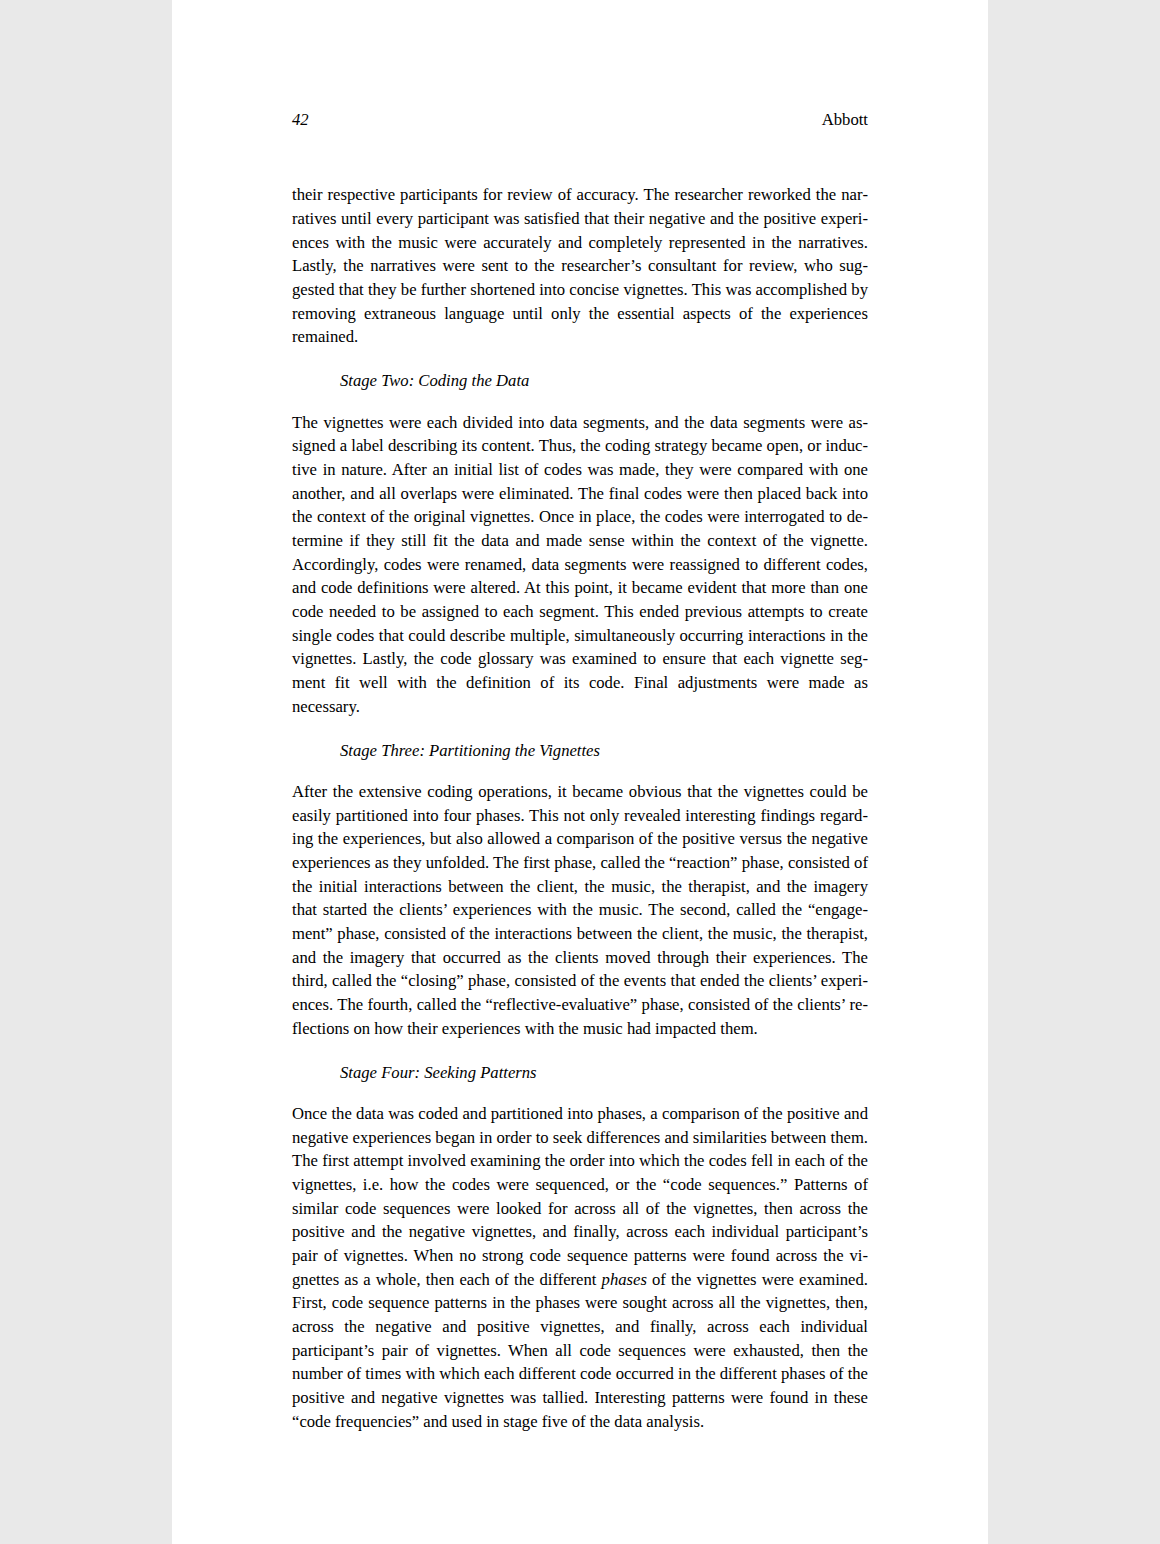42 Abbott
their respective participants for review of accuracy. The researcher reworked the narratives until every participant was satisfied that their negative and the positive experiences with the music were accurately and completely represented in the narratives. Lastly, the narratives were sent to the researcher’s consultant for review, who suggested that they be further shortened into concise vignettes. This was accomplished by removing extraneous language until only the essential aspects of the experiences remained.
Stage Two: Coding the Data
The vignettes were each divided into data segments, and the data segments were assigned a label describing its content. Thus, the coding strategy became open, or inductive in nature. After an initial list of codes was made, they were compared with one another, and all overlaps were eliminated. The final codes were then placed back into the context of the original vignettes. Once in place, the codes were interrogated to determine if they still fit the data and made sense within the context of the vignette. Accordingly, codes were renamed, data segments were reassigned to different codes, and code definitions were altered. At this point, it became evident that more than one code needed to be assigned to each segment. This ended previous attempts to create single codes that could describe multiple, simultaneously occurring interactions in the vignettes. Lastly, the code glossary was examined to ensure that each vignette segment fit well with the definition of its code. Final adjustments were made as necessary.
Stage Three: Partitioning the Vignettes
After the extensive coding operations, it became obvious that the vignettes could be easily partitioned into four phases. This not only revealed interesting findings regarding the experiences, but also allowed a comparison of the positive versus the negative experiences as they unfolded. The first phase, called the “reaction” phase, consisted of the initial interactions between the client, the music, the therapist, and the imagery that started the clients’ experiences with the music. The second, called the “engagement” phase, consisted of the interactions between the client, the music, the therapist, and the imagery that occurred as the clients moved through their experiences. The third, called the “closing” phase, consisted of the events that ended the clients’ experiences. The fourth, called the “reflective-evaluative” phase, consisted of the clients’ reflections on how their experiences with the music had impacted them.
Stage Four: Seeking Patterns
Once the data was coded and partitioned into phases, a comparison of the positive and negative experiences began in order to seek differences and similarities between them. The first attempt involved examining the order into which the codes fell in each of the vignettes, i.e. how the codes were sequenced, or the “code sequences.” Patterns of similar code sequences were looked for across all of the vignettes, then across the positive and the negative vignettes, and finally, across each individual participant’s pair of vignettes. When no strong code sequence patterns were found across the vignettes as a whole, then each of the different phases of the vignettes were examined. First, code sequence patterns in the phases were sought across all the vignettes, then, across the negative and positive vignettes, and finally, across each individual participant’s pair of vignettes. When all code sequences were exhausted, then the number of times with which each different code occurred in the different phases of the positive and negative vignettes was tallied. Interesting patterns were found in these “code frequencies” and used in stage five of the data analysis.